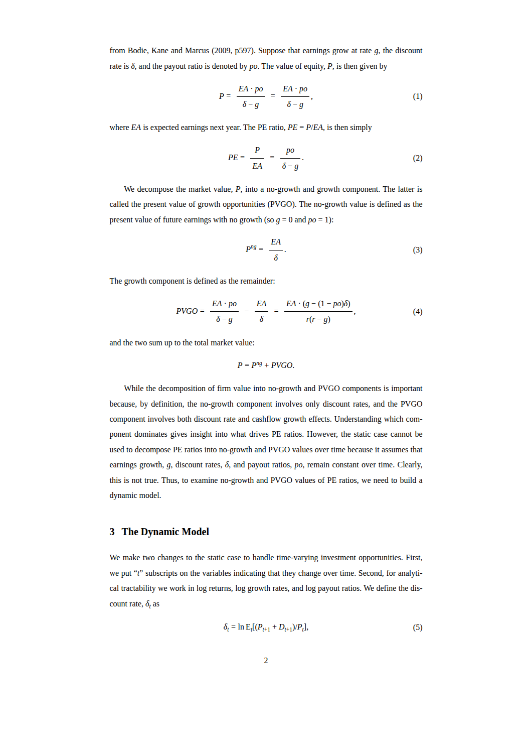from Bodie, Kane and Marcus (2009, p597). Suppose that earnings grow at rate g, the discount rate is δ, and the payout ratio is denoted by po. The value of equity, P, is then given by
P= EA · po δ − g = EA · po δ − g,
(1)
where EA is expected earnings next year. The PE ratio, PE = P/EA, is then simply
PE= PEA = po δ − g.
(2)
We decompose the market value, P, into a no-growth and growth component. The latter is called the present value of growth opportunities (PVGO). The no-growth value is defined as the present value of future earnings with no growth (so g = 0 and po = 1):
Png= EA δ.
(3)
The growth component is defined as the remainder:
PVGO= EA · po δ − g − EA δ = EA · (g − (1 − po)δ) r(r − g),
(4)
and the two sum up to the total market value:
P=Png+PVGO.
(5)
While the decomposition of firm value into no-growth and PVGO components is important because, by definition, the no-growth component involves only discount rates, and the PVGO component involves both discount rate and cashflow growth effects. Understanding which component dominates gives insight into what drives PE ratios. However, the static case cannot be used to decompose PE ratios into no-growth and PVGO values over time because it assumes that earnings growth, g, discount rates, δ, and payout ratios, po, remain constant over time. Clearly, this is not true. Thus, to examine no-growth and PVGO values of PE ratios, we need to build a dynamic model.
3 The Dynamic Model
We make two changes to the static case to handle time-varying investment opportunities. First, we put “t” subscripts on the variables indicating that they change over time. Second, for analytical tractability we work in log returns, log growth rates, and log payout ratios. We define the discount rate, δt as
δt=ln Et[(Pt+1 + Dt+1)/Pt],
(5)
2